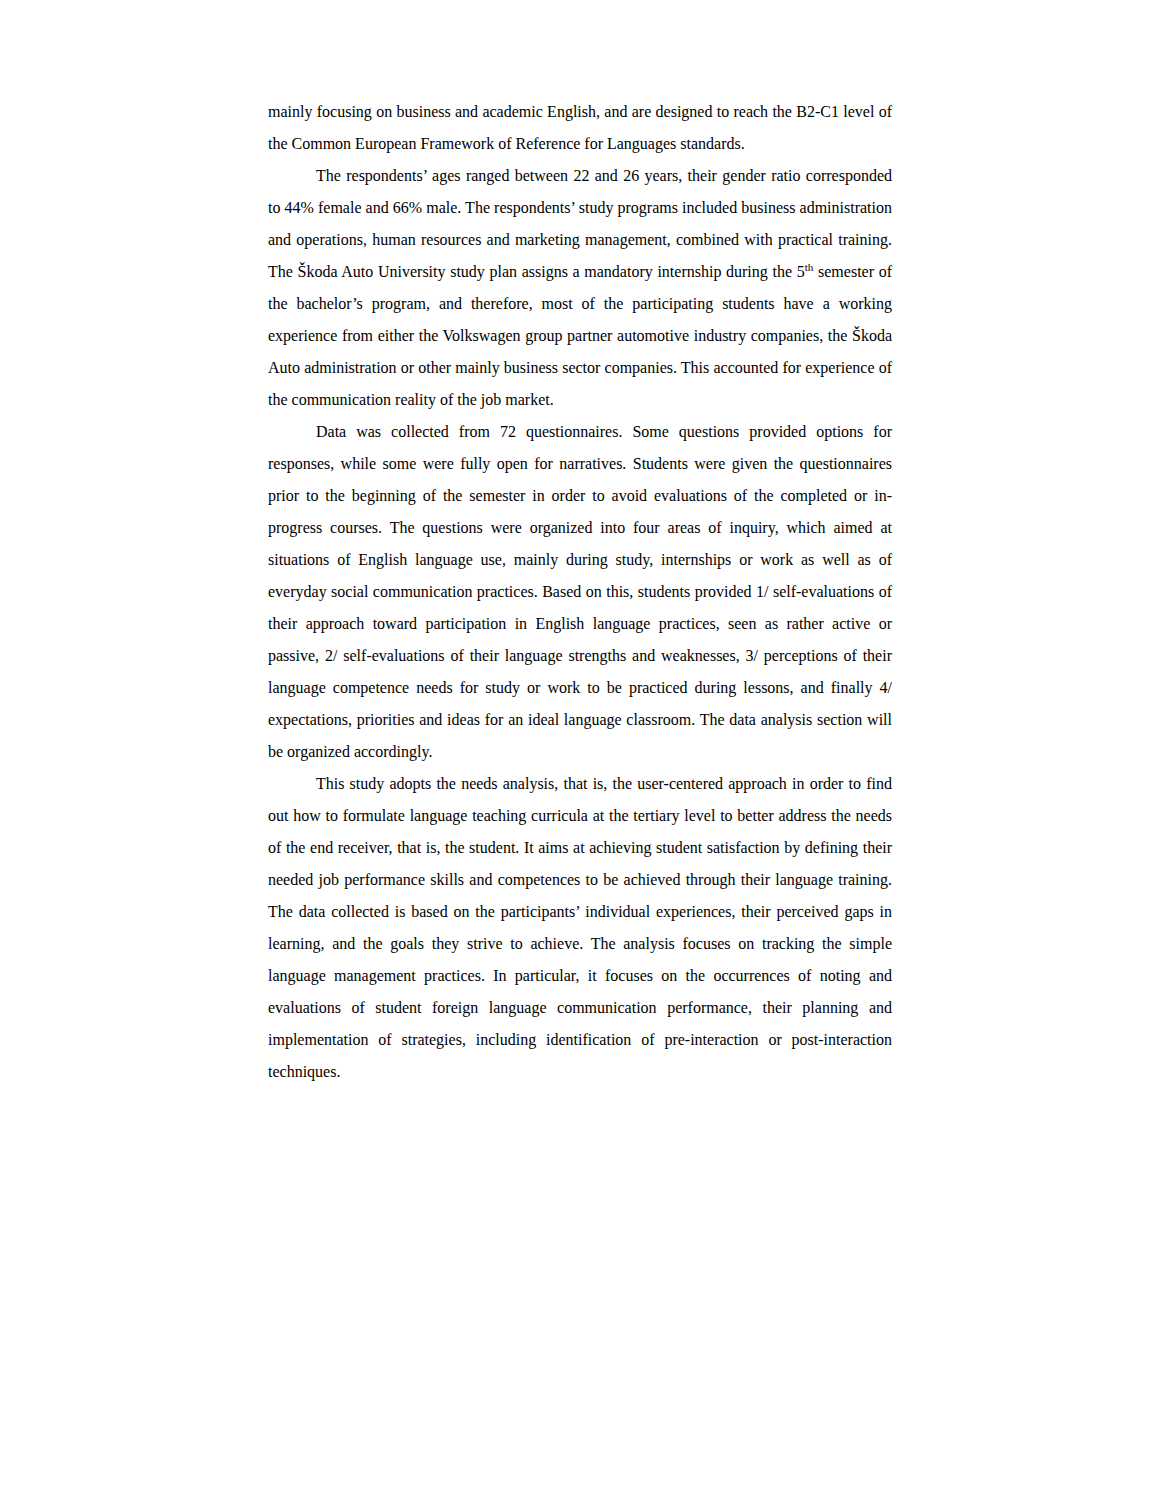mainly focusing on business and academic English, and are designed to reach the B2-C1 level of the Common European Framework of Reference for Languages standards.
The respondents’ ages ranged between 22 and 26 years, their gender ratio corresponded to 44% female and 66% male. The respondents’ study programs included business administration and operations, human resources and marketing management, combined with practical training. The Škoda Auto University study plan assigns a mandatory internship during the 5th semester of the bachelor’s program, and therefore, most of the participating students have a working experience from either the Volkswagen group partner automotive industry companies, the Škoda Auto administration or other mainly business sector companies. This accounted for experience of the communication reality of the job market.
Data was collected from 72 questionnaires. Some questions provided options for responses, while some were fully open for narratives. Students were given the questionnaires prior to the beginning of the semester in order to avoid evaluations of the completed or in-progress courses. The questions were organized into four areas of inquiry, which aimed at situations of English language use, mainly during study, internships or work as well as of everyday social communication practices. Based on this, students provided 1/ self-evaluations of their approach toward participation in English language practices, seen as rather active or passive, 2/ self-evaluations of their language strengths and weaknesses, 3/ perceptions of their language competence needs for study or work to be practiced during lessons, and finally 4/ expectations, priorities and ideas for an ideal language classroom. The data analysis section will be organized accordingly.
This study adopts the needs analysis, that is, the user-centered approach in order to find out how to formulate language teaching curricula at the tertiary level to better address the needs of the end receiver, that is, the student. It aims at achieving student satisfaction by defining their needed job performance skills and competences to be achieved through their language training. The data collected is based on the participants’ individual experiences, their perceived gaps in learning, and the goals they strive to achieve. The analysis focuses on tracking the simple language management practices. In particular, it focuses on the occurrences of noting and evaluations of student foreign language communication performance, their planning and implementation of strategies, including identification of pre-interaction or post-interaction techniques.